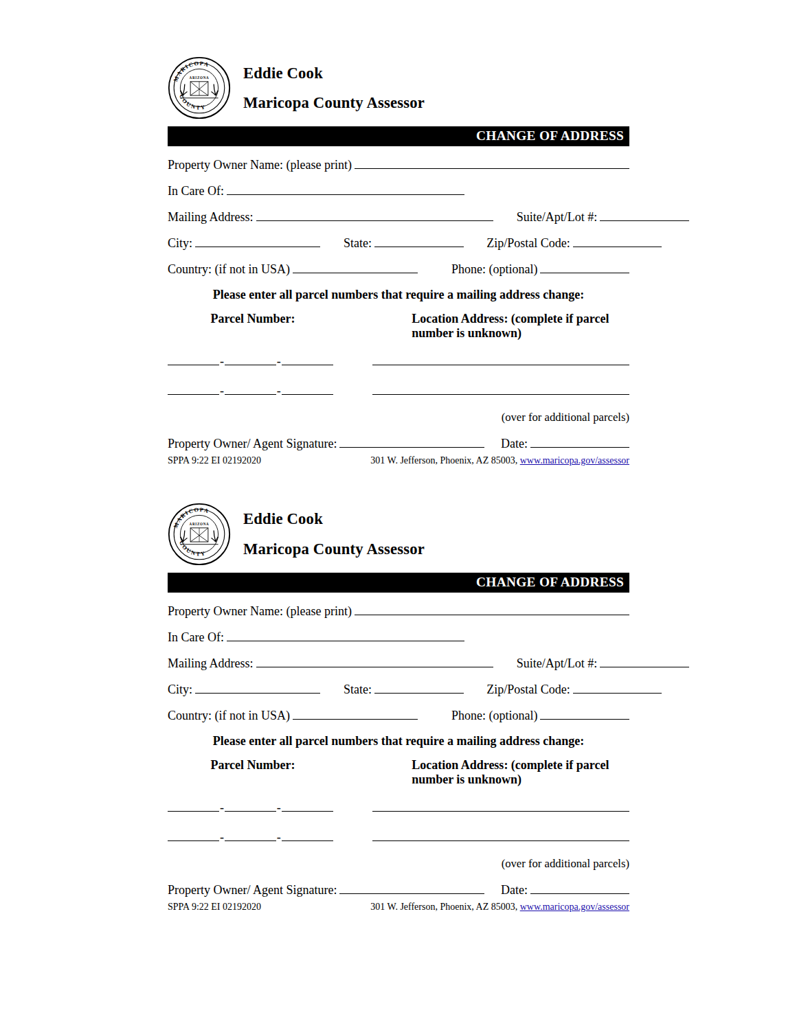MARICOPA COUNTY ARIZONA
Eddie Cook
Maricopa County Assessor
CHANGE OF ADDRESS
Property Owner Name: (please print)
In Care Of:
Mailing Address: Suite/Apt/Lot #:
City: State: Zip/Postal Code:
Country: (if not in USA) Phone: (optional)
Please enter all parcel numbers that require a mailing address change:
Parcel Number:
Location Address: (complete if parcel number is unknown)
- -
- -
(over for additional parcels)
Property Owner/ Agent Signature: Date:
SPPA 9:22 EI 02192020
301 W. Jefferson, Phoenix, AZ 85003, www.maricopa.gov/assessor
MARICOPA COUNTY ARIZONA
Eddie Cook
Maricopa County Assessor
CHANGE OF ADDRESS
Property Owner Name: (please print)
In Care Of:
Mailing Address: Suite/Apt/Lot #:
City: State: Zip/Postal Code:
Country: (if not in USA) Phone: (optional)
Please enter all parcel numbers that require a mailing address change:
Parcel Number:
Location Address: (complete if parcel number is unknown)
- -
- -
(over for additional parcels)
Property Owner/ Agent Signature: Date:
SPPA 9:22 EI 02192020
301 W. Jefferson, Phoenix, AZ 85003, www.maricopa.gov/assessor